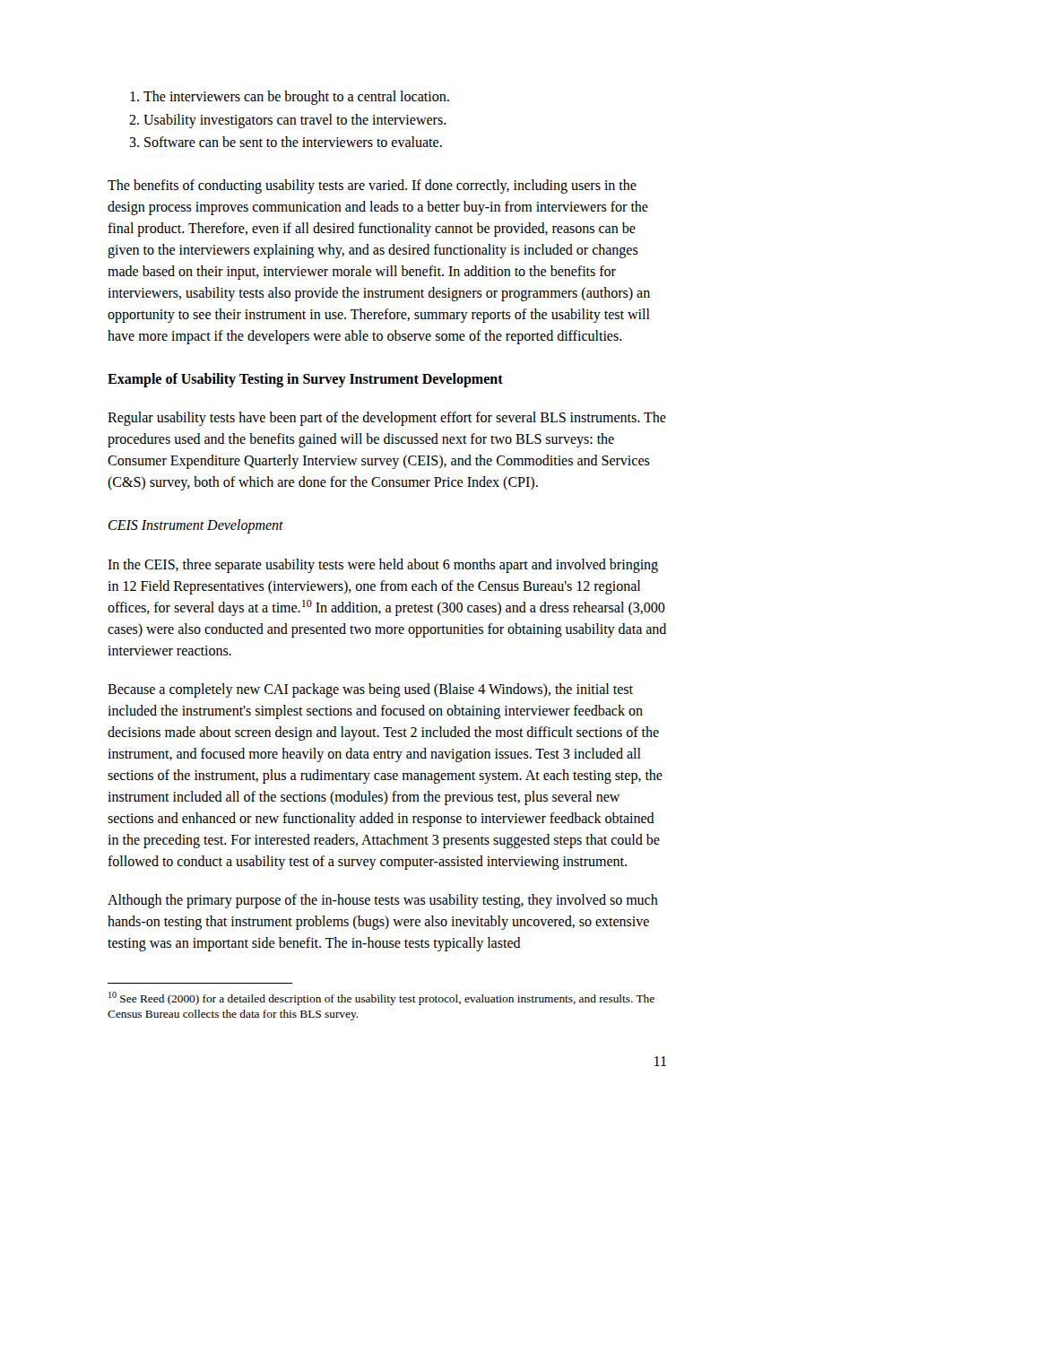The interviewers can be brought to a central location.
Usability investigators can travel to the interviewers.
Software can be sent to the interviewers to evaluate.
The benefits of conducting usability tests are varied. If done correctly, including users in the design process improves communication and leads to a better buy-in from interviewers for the final product. Therefore, even if all desired functionality cannot be provided, reasons can be given to the interviewers explaining why, and as desired functionality is included or changes made based on their input, interviewer morale will benefit. In addition to the benefits for interviewers, usability tests also provide the instrument designers or programmers (authors) an opportunity to see their instrument in use. Therefore, summary reports of the usability test will have more impact if the developers were able to observe some of the reported difficulties.
Example of Usability Testing in Survey Instrument Development
Regular usability tests have been part of the development effort for several BLS instruments. The procedures used and the benefits gained will be discussed next for two BLS surveys: the Consumer Expenditure Quarterly Interview survey (CEIS), and the Commodities and Services (C&S) survey, both of which are done for the Consumer Price Index (CPI).
CEIS Instrument Development
In the CEIS, three separate usability tests were held about 6 months apart and involved bringing in 12 Field Representatives (interviewers), one from each of the Census Bureau's 12 regional offices, for several days at a time.10 In addition, a pretest (300 cases) and a dress rehearsal (3,000 cases) were also conducted and presented two more opportunities for obtaining usability data and interviewer reactions.
Because a completely new CAI package was being used (Blaise 4 Windows), the initial test included the instrument's simplest sections and focused on obtaining interviewer feedback on decisions made about screen design and layout. Test 2 included the most difficult sections of the instrument, and focused more heavily on data entry and navigation issues. Test 3 included all sections of the instrument, plus a rudimentary case management system. At each testing step, the instrument included all of the sections (modules) from the previous test, plus several new sections and enhanced or new functionality added in response to interviewer feedback obtained in the preceding test. For interested readers, Attachment 3 presents suggested steps that could be followed to conduct a usability test of a survey computer-assisted interviewing instrument.
Although the primary purpose of the in-house tests was usability testing, they involved so much hands-on testing that instrument problems (bugs) were also inevitably uncovered, so extensive testing was an important side benefit. The in-house tests typically lasted
10 See Reed (2000) for a detailed description of the usability test protocol, evaluation instruments, and results. The Census Bureau collects the data for this BLS survey.
11